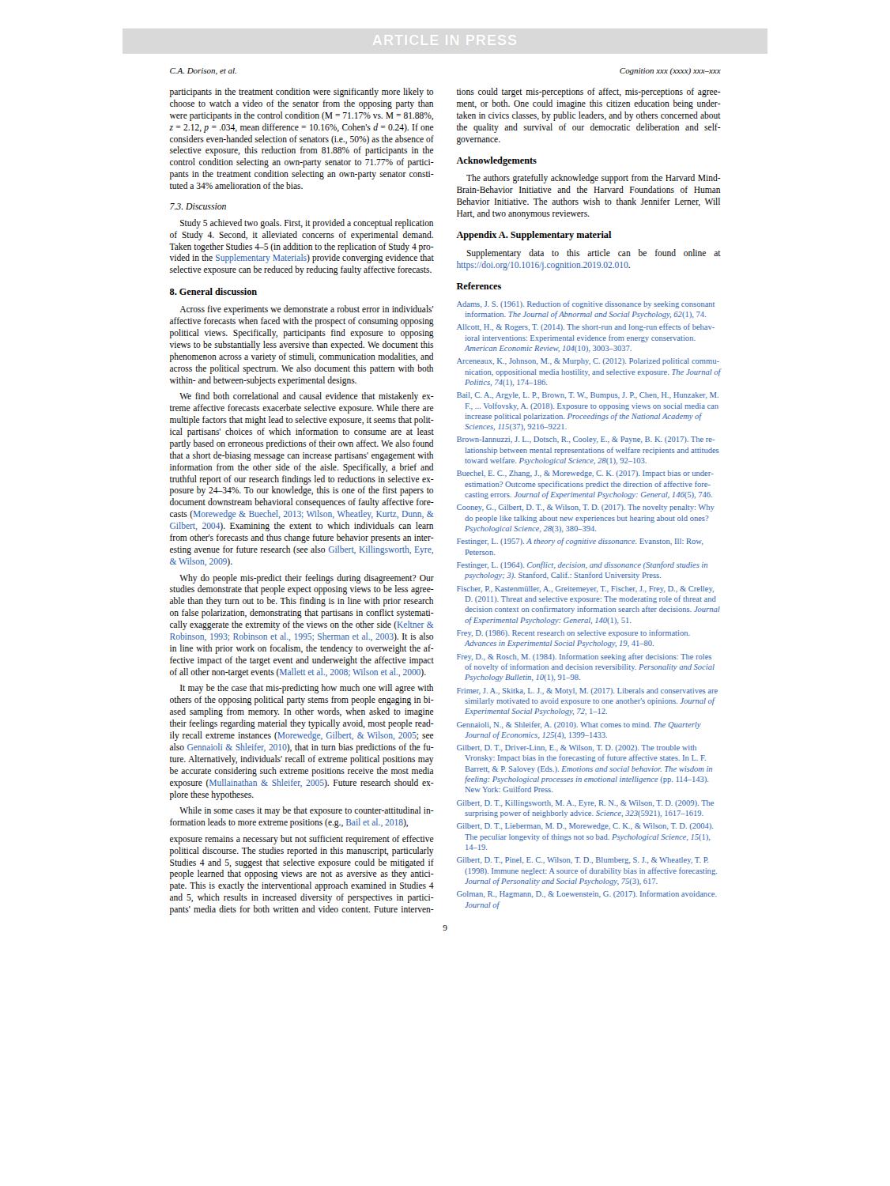ARTICLE IN PRESS
C.A. Dorison, et al.
Cognition xxx (xxxx) xxx–xxx
participants in the treatment condition were significantly more likely to choose to watch a video of the senator from the opposing party than were participants in the control condition (M = 71.17% vs. M = 81.88%, z = 2.12, p = .034, mean difference = 10.16%, Cohen's d = 0.24). If one considers even-handed selection of senators (i.e., 50%) as the absence of selective exposure, this reduction from 81.88% of participants in the control condition selecting an own-party senator to 71.77% of participants in the treatment condition selecting an own-party senator constituted a 34% amelioration of the bias.
7.3. Discussion
Study 5 achieved two goals. First, it provided a conceptual replication of Study 4. Second, it alleviated concerns of experimental demand. Taken together Studies 4–5 (in addition to the replication of Study 4 provided in the Supplementary Materials) provide converging evidence that selective exposure can be reduced by reducing faulty affective forecasts.
8. General discussion
Across five experiments we demonstrate a robust error in individuals' affective forecasts when faced with the prospect of consuming opposing political views. Specifically, participants find exposure to opposing views to be substantially less aversive than expected. We document this phenomenon across a variety of stimuli, communication modalities, and across the political spectrum. We also document this pattern with both within- and between-subjects experimental designs.
We find both correlational and causal evidence that mistakenly extreme affective forecasts exacerbate selective exposure. While there are multiple factors that might lead to selective exposure, it seems that political partisans' choices of which information to consume are at least partly based on erroneous predictions of their own affect. We also found that a short de-biasing message can increase partisans' engagement with information from the other side of the aisle. Specifically, a brief and truthful report of our research findings led to reductions in selective exposure by 24–34%. To our knowledge, this is one of the first papers to document downstream behavioral consequences of faulty affective forecasts (Morewedge & Buechel, 2013; Wilson, Wheatley, Kurtz, Dunn, & Gilbert, 2004). Examining the extent to which individuals can learn from other's forecasts and thus change future behavior presents an interesting avenue for future research (see also Gilbert, Killingsworth, Eyre, & Wilson, 2009).
Why do people mis-predict their feelings during disagreement? Our studies demonstrate that people expect opposing views to be less agreeable than they turn out to be. This finding is in line with prior research on false polarization, demonstrating that partisans in conflict systematically exaggerate the extremity of the views on the other side (Keltner & Robinson, 1993; Robinson et al., 1995; Sherman et al., 2003). It is also in line with prior work on focalism, the tendency to overweight the affective impact of the target event and underweight the affective impact of all other non-target events (Mallett et al., 2008; Wilson et al., 2000).
It may be the case that mis-predicting how much one will agree with others of the opposing political party stems from people engaging in biased sampling from memory. In other words, when asked to imagine their feelings regarding material they typically avoid, most people readily recall extreme instances (Morewedge, Gilbert, & Wilson, 2005; see also Gennaioli & Shleifer, 2010), that in turn bias predictions of the future. Alternatively, individuals' recall of extreme political positions may be accurate considering such extreme positions receive the most media exposure (Mullainathan & Shleifer, 2005). Future research should explore these hypotheses.
While in some cases it may be that exposure to counter-attitudinal information leads to more extreme positions (e.g., Bail et al., 2018),
exposure remains a necessary but not sufficient requirement of effective political discourse. The studies reported in this manuscript, particularly Studies 4 and 5, suggest that selective exposure could be mitigated if people learned that opposing views are not as aversive as they anticipate. This is exactly the interventional approach examined in Studies 4 and 5, which results in increased diversity of perspectives in participants' media diets for both written and video content. Future interventions could target mis-perceptions of affect, mis-perceptions of agreement, or both. One could imagine this citizen education being undertaken in civics classes, by public leaders, and by others concerned about the quality and survival of our democratic deliberation and self-governance.
Acknowledgements
The authors gratefully acknowledge support from the Harvard Mind-Brain-Behavior Initiative and the Harvard Foundations of Human Behavior Initiative. The authors wish to thank Jennifer Lerner, Will Hart, and two anonymous reviewers.
Appendix A. Supplementary material
Supplementary data to this article can be found online at https://doi.org/10.1016/j.cognition.2019.02.010.
References
Adams, J. S. (1961). Reduction of cognitive dissonance by seeking consonant information. The Journal of Abnormal and Social Psychology, 62(1), 74.
Allcott, H., & Rogers, T. (2014). The short-run and long-run effects of behavioral interventions: Experimental evidence from energy conservation. American Economic Review, 104(10), 3003–3037.
Arceneaux, K., Johnson, M., & Murphy, C. (2012). Polarized political communication, oppositional media hostility, and selective exposure. The Journal of Politics, 74(1), 174–186.
Bail, C. A., Argyle, L. P., Brown, T. W., Bumpus, J. P., Chen, H., Hunzaker, M. F., ... Volfovsky, A. (2018). Exposure to opposing views on social media can increase political polarization. Proceedings of the National Academy of Sciences, 115(37), 9216–9221.
Brown-Iannuzzi, J. L., Dotsch, R., Cooley, E., & Payne, B. K. (2017). The relationship between mental representations of welfare recipients and attitudes toward welfare. Psychological Science, 28(1), 92–103.
Buechel, E. C., Zhang, J., & Morewedge, C. K. (2017). Impact bias or underestimation? Outcome specifications predict the direction of affective forecasting errors. Journal of Experimental Psychology: General, 146(5), 746.
Cooney, G., Gilbert, D. T., & Wilson, T. D. (2017). The novelty penalty: Why do people like talking about new experiences but hearing about old ones? Psychological Science, 28(3), 380–394.
Festinger, L. (1957). A theory of cognitive dissonance. Evanston, Ill: Row, Peterson.
Festinger, L. (1964). Conflict, decision, and dissonance (Stanford studies in psychology; 3). Stanford, Calif.: Stanford University Press.
Fischer, P., Kastenmüller, A., Greitemeyer, T., Fischer, J., Frey, D., & Crelley, D. (2011). Threat and selective exposure: The moderating role of threat and decision context on confirmatory information search after decisions. Journal of Experimental Psychology: General, 140(1), 51.
Frey, D. (1986). Recent research on selective exposure to information. Advances in Experimental Social Psychology, 19, 41–80.
Frey, D., & Rosch, M. (1984). Information seeking after decisions: The roles of novelty of information and decision reversibility. Personality and Social Psychology Bulletin, 10(1), 91–98.
Frimer, J. A., Skitka, L. J., & Motyl, M. (2017). Liberals and conservatives are similarly motivated to avoid exposure to one another's opinions. Journal of Experimental Social Psychology, 72, 1–12.
Gennaioli, N., & Shleifer, A. (2010). What comes to mind. The Quarterly Journal of Economics, 125(4), 1399–1433.
Gilbert, D. T., Driver-Linn, E., & Wilson, T. D. (2002). The trouble with Vronsky: Impact bias in the forecasting of future affective states. In L. F. Barrett, & P. Salovey (Eds.). Emotions and social behavior. The wisdom in feeling: Psychological processes in emotional intelligence (pp. 114–143). New York: Guilford Press.
Gilbert, D. T., Killingsworth, M. A., Eyre, R. N., & Wilson, T. D. (2009). The surprising power of neighborly advice. Science, 323(5921), 1617–1619.
Gilbert, D. T., Lieberman, M. D., Morewedge, C. K., & Wilson, T. D. (2004). The peculiar longevity of things not so bad. Psychological Science, 15(1), 14–19.
Gilbert, D. T., Pinel, E. C., Wilson, T. D., Blumberg, S. J., & Wheatley, T. P. (1998). Immune neglect: A source of durability bias in affective forecasting. Journal of Personality and Social Psychology, 75(3), 617.
Golman, R., Hagmann, D., & Loewenstein, G. (2017). Information avoidance. Journal of
9